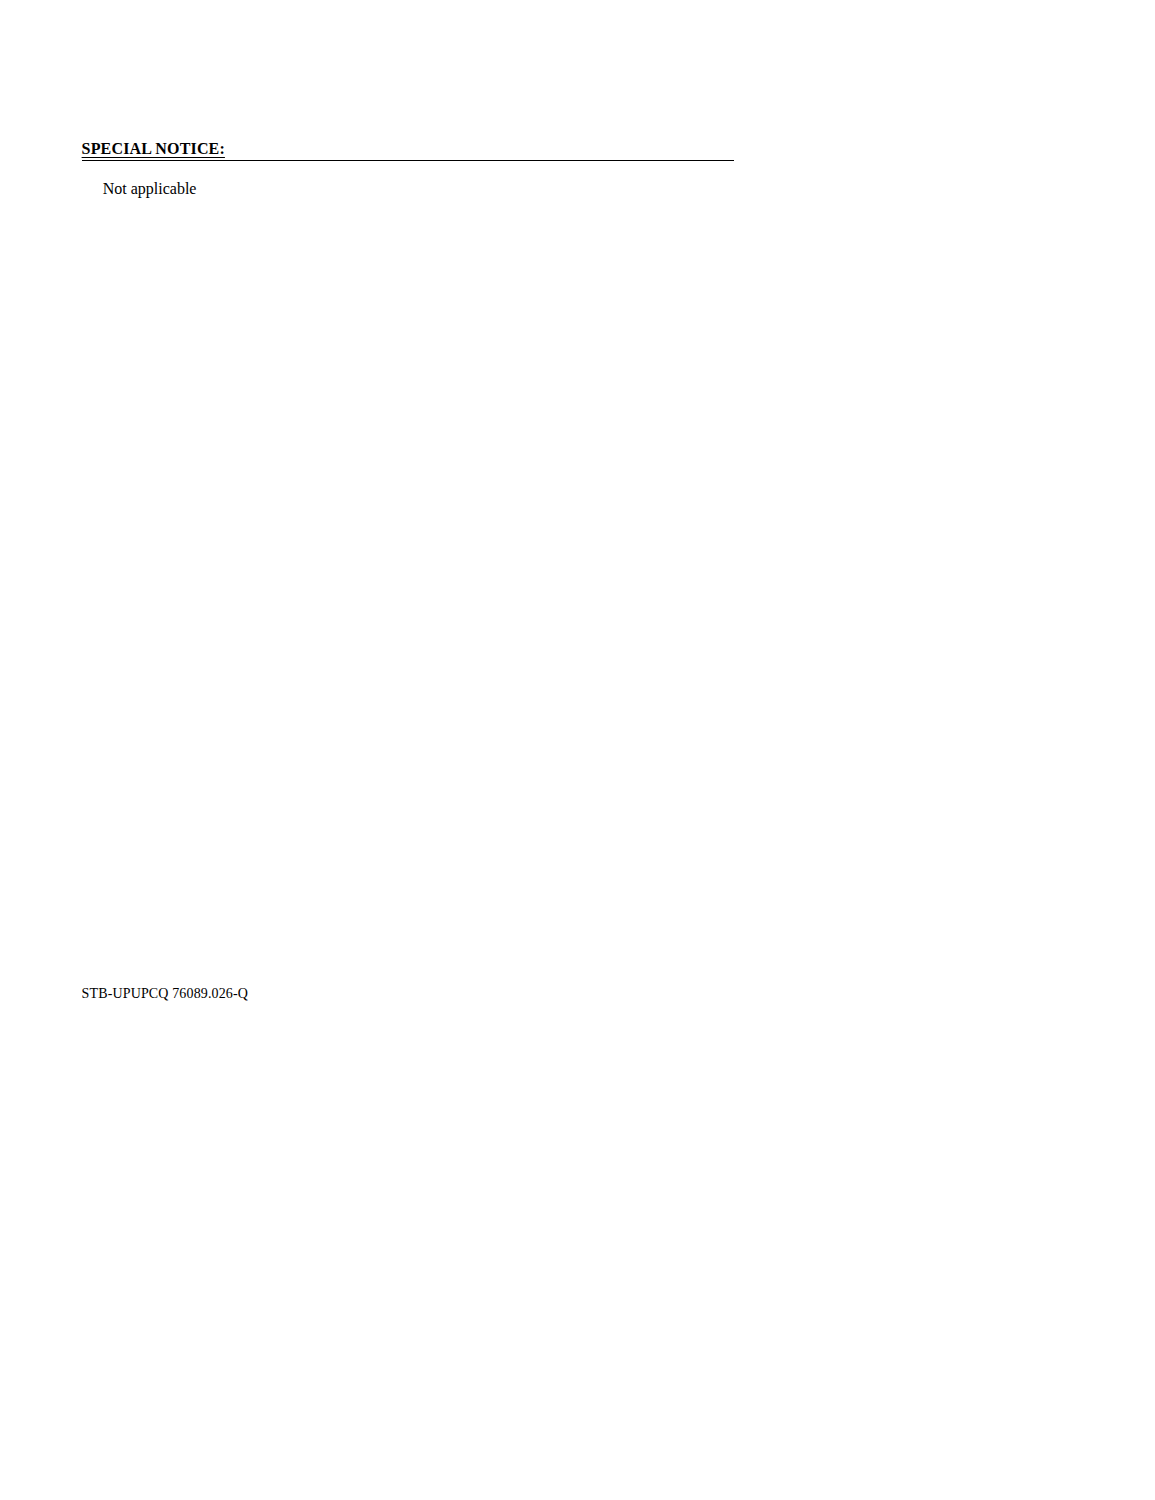SPECIAL NOTICE:
Not applicable
STB-UPUPCQ 76089.026-Q